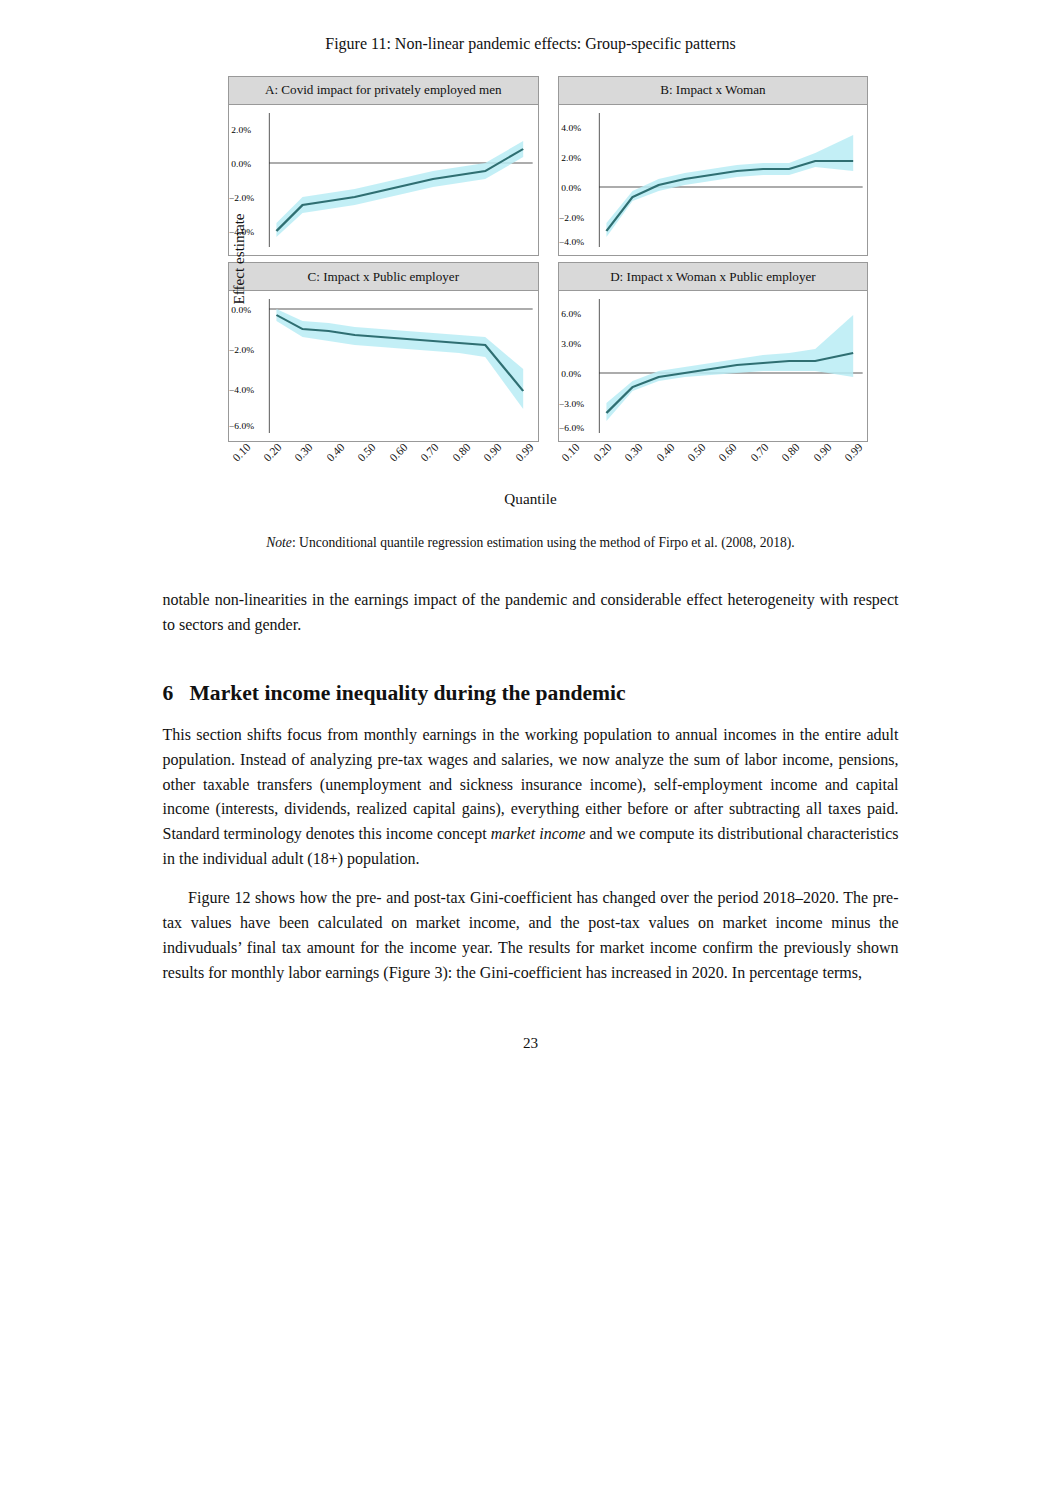Figure 11: Non-linear pandemic effects: Group-specific patterns
Effect estimate
A: Covid impact for privately employed men
2.0% 0.0% −2.0% −4.0%
B: Impact x Woman
4.0% 2.0% 0.0% −2.0% −4.0%
C: Impact x Public employer
0.0% −2.0% −4.0% −6.0%
D: Impact x Woman x Public employer
6.0% 3.0% 0.0% −3.0% −6.0%
0.100.200.300.400.500.600.700.800.900.99
0.100.200.300.400.500.600.700.800.900.99
Quantile
Note: Unconditional quantile regression estimation using the method of Firpo et al. (2008, 2018).
notable non-linearities in the earnings impact of the pandemic and considerable effect heterogeneity with respect to sectors and gender.
6 Market income inequality during the pandemic
This section shifts focus from monthly earnings in the working population to annual incomes in the entire adult population. Instead of analyzing pre-tax wages and salaries, we now analyze the sum of labor income, pensions, other taxable transfers (unemployment and sickness insurance income), self-employment income and capital income (interests, dividends, realized capital gains), everything either before or after subtracting all taxes paid. Standard terminology denotes this income concept market income and we compute its distributional characteristics in the individual adult (18+) population.
Figure 12 shows how the pre- and post-tax Gini-coefficient has changed over the period 2018–2020. The pre-tax values have been calculated on market income, and the post-tax values on market income minus the indivuduals’ final tax amount for the income year. The results for market income confirm the previously shown results for monthly labor earnings (Figure 3): the Gini-coefficient has increased in 2020. In percentage terms,
23